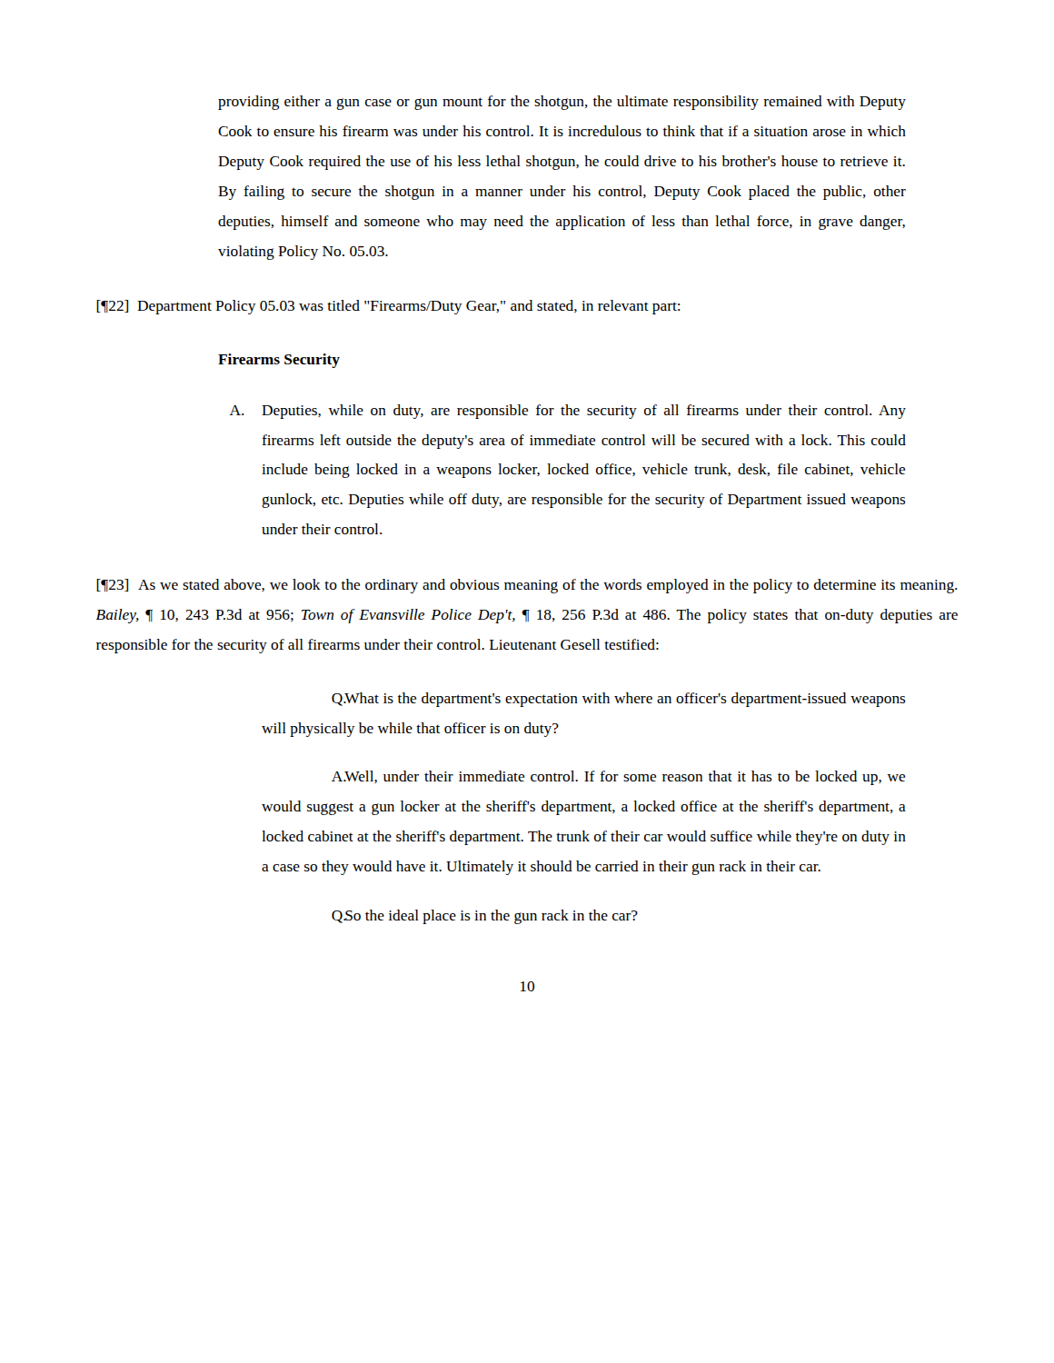providing either a gun case or gun mount for the shotgun, the ultimate responsibility remained with Deputy Cook to ensure his firearm was under his control. It is incredulous to think that if a situation arose in which Deputy Cook required the use of his less lethal shotgun, he could drive to his brother's house to retrieve it. By failing to secure the shotgun in a manner under his control, Deputy Cook placed the public, other deputies, himself and someone who may need the application of less than lethal force, in grave danger, violating Policy No. 05.03.
[¶22] Department Policy 05.03 was titled "Firearms/Duty Gear," and stated, in relevant part:
Firearms Security
Deputies, while on duty, are responsible for the security of all firearms under their control. Any firearms left outside the deputy's area of immediate control will be secured with a lock. This could include being locked in a weapons locker, locked office, vehicle trunk, desk, file cabinet, vehicle gunlock, etc. Deputies while off duty, are responsible for the security of Department issued weapons under their control.
[¶23] As we stated above, we look to the ordinary and obvious meaning of the words employed in the policy to determine its meaning. Bailey, ¶ 10, 243 P.3d at 956; Town of Evansville Police Dep't, ¶ 18, 256 P.3d at 486. The policy states that on-duty deputies are responsible for the security of all firearms under their control. Lieutenant Gesell testified:
Q. What is the department's expectation with where an officer's department-issued weapons will physically be while that officer is on duty?
A. Well, under their immediate control. If for some reason that it has to be locked up, we would suggest a gun locker at the sheriff's department, a locked office at the sheriff's department, a locked cabinet at the sheriff's department. The trunk of their car would suffice while they're on duty in a case so they would have it. Ultimately it should be carried in their gun rack in their car.
Q. So the ideal place is in the gun rack in the car?
10